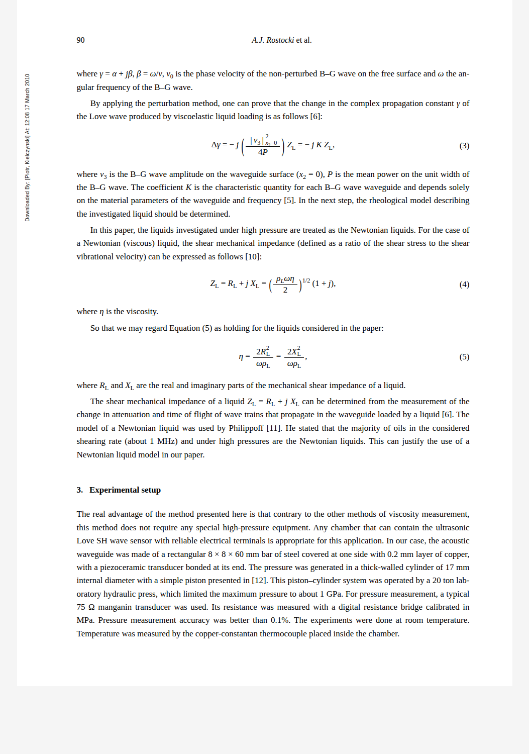Downloaded By: [Piotr, Kielczynski] At: 12:08 17 March 2010
90 A.J. Rostocki et al.
where γ = α + jβ, β = ω/v, v0 is the phase velocity of the non-perturbed B–G wave on the free surface and ω the angular frequency of the B–G wave.
By applying the perturbation method, one can prove that the change in the complex propagation constant γ of the Love wave produced by viscoelastic liquid loading is as follows [6]:
Δγ = − j |v3|2 x2=0 4P ZL = − j K ZL,
(3)
where v3 is the B–G wave amplitude on the waveguide surface (x2 = 0), P is the mean power on the unit width of the B–G wave. The coefficient K is the characteristic quantity for each B–G wave waveguide and depends solely on the material parameters of the waveguide and frequency [5]. In the next step, the rheological model describing the investigated liquid should be determined.
In this paper, the liquids investigated under high pressure are treated as the Newtonian liquids. For the case of a Newtonian (viscous) liquid, the shear mechanical impedance (defined as a ratio of the shear stress to the shear vibrational velocity) can be expressed as follows [10]:
ZL = RL + j XL = ρLωη 2 1/2 (1 + j),
(4)
where η is the viscosity.
So that we may regard Equation (5) as holding for the liquids considered in the paper:
η = 2R 2 L ωρL = 2X 2 L ωρL ,
(5)
where RL and XL are the real and imaginary parts of the mechanical shear impedance of a liquid.
The shear mechanical impedance of a liquid ZL = RL + j XL can be determined from the measurement of the change in attenuation and time of flight of wave trains that propagate in the waveguide loaded by a liquid [6]. The model of a Newtonian liquid was used by Philippoff [11]. He stated that the majority of oils in the considered shearing rate (about 1 MHz) and under high pressures are the Newtonian liquids. This can justify the use of a Newtonian liquid model in our paper.
3. Experimental setup
The real advantage of the method presented here is that contrary to the other methods of viscosity measurement, this method does not require any special high-pressure equipment. Any chamber that can contain the ultrasonic Love SH wave sensor with reliable electrical terminals is appropriate for this application. In our case, the acoustic waveguide was made of a rectangular 8 × 8 × 60 mm bar of steel covered at one side with 0.2 mm layer of copper, with a piezoceramic transducer bonded at its end. The pressure was generated in a thick-walled cylinder of 17 mm internal diameter with a simple piston presented in [12]. This piston–cylinder system was operated by a 20 ton laboratory hydraulic press, which limited the maximum pressure to about 1 GPa. For pressure measurement, a typical 75 Ω manganin transducer was used. Its resistance was measured with a digital resistance bridge calibrated in MPa. Pressure measurement accuracy was better than 0.1%. The experiments were done at room temperature. Temperature was measured by the copper-constantan thermocouple placed inside the chamber.